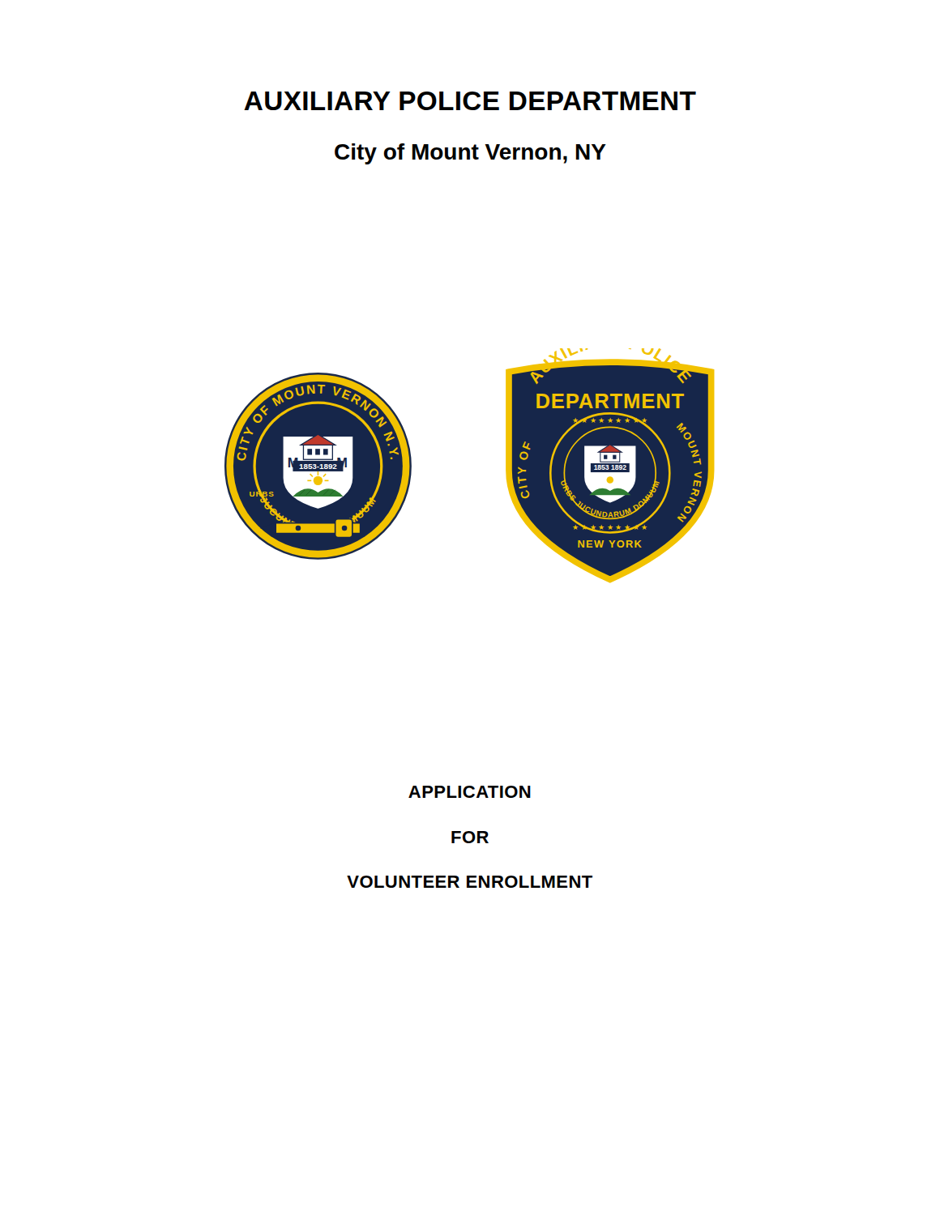AUXILIARY POLICE DEPARTMENT
City of Mount Vernon, NY
City of Mount Vernon, N.Y. seal Circular seal reading CITY OF MOUNT VERNON N.Y. around a shield with a house, the dates 1853-1892, a sun over green hills, the letters M and M, and the motto URBS JUCUNDARUM DOMUUM. CITY OF MOUNT VERNON N.Y. JUCUNDARUM DOMUUM URBS 1853-1892 M M Auxiliary Police Department shoulder patch Shield-shaped embroidered patch reading AUXILIARY POLICE DEPARTMENT at the top, with a central seal showing a house, 1853 1892, a sun over hills, the motto URBS JUCUNDARUM DOMUUM, and the words CITY OF, NEW YORK, MOUNT VERNON. AUXILIARY POLICE DEPARTMENT ★ ★ ★ ★ ★ ★ ★ ★ ★ ★ ★ ★ ★ ★ ★ ★ ★ ★ 1853 1892 URBS JUCUNDARUM DOMUUM CITY OF MOUNT VERNON NEW YORK
APPLICATION
FOR
VOLUNTEER ENROLLMENT